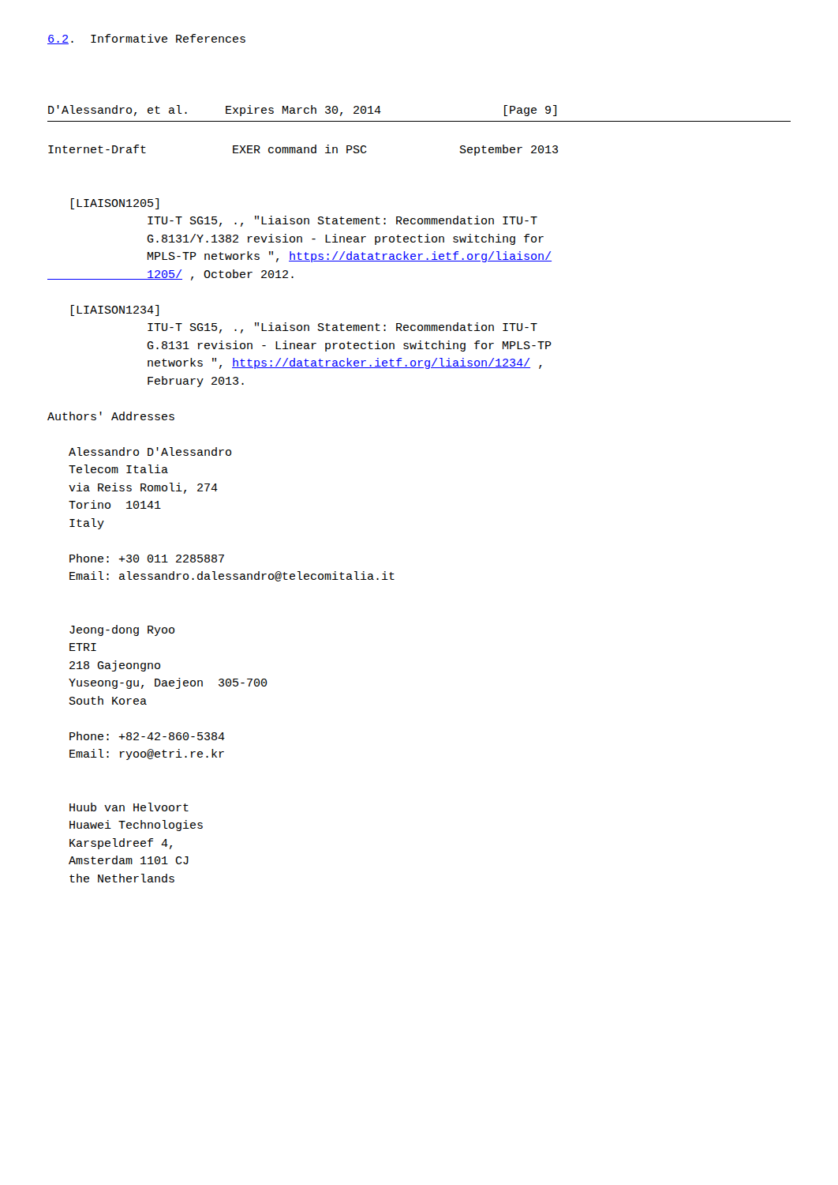6.2.  Informative References



D'Alessandro, et al.     Expires March 30, 2014                 [Page 9]
Internet-Draft            EXER command in PSC             September 2013


   [LIAISON1205]
              ITU-T SG15, ., "Liaison Statement: Recommendation ITU-T
              G.8131/Y.1382 revision - Linear protection switching for
              MPLS-TP networks ", https://datatracker.ietf.org/liaison/
              1205/ , October 2012.

   [LIAISON1234]
              ITU-T SG15, ., "Liaison Statement: Recommendation ITU-T
              G.8131 revision - Linear protection switching for MPLS-TP
              networks ", https://datatracker.ietf.org/liaison/1234/ ,
              February 2013.

Authors' Addresses

   Alessandro D'Alessandro
   Telecom Italia
   via Reiss Romoli, 274
   Torino  10141
   Italy

   Phone: +30 011 2285887
   Email: alessandro.dalessandro@telecomitalia.it


   Jeong-dong Ryoo
   ETRI
   218 Gajeongno
   Yuseong-gu, Daejeon  305-700
   South Korea

   Phone: +82-42-860-5384
   Email: ryoo@etri.re.kr


   Huub van Helvoort
   Huawei Technologies
   Karspeldreef 4,
   Amsterdam 1101 CJ
   the Netherlands